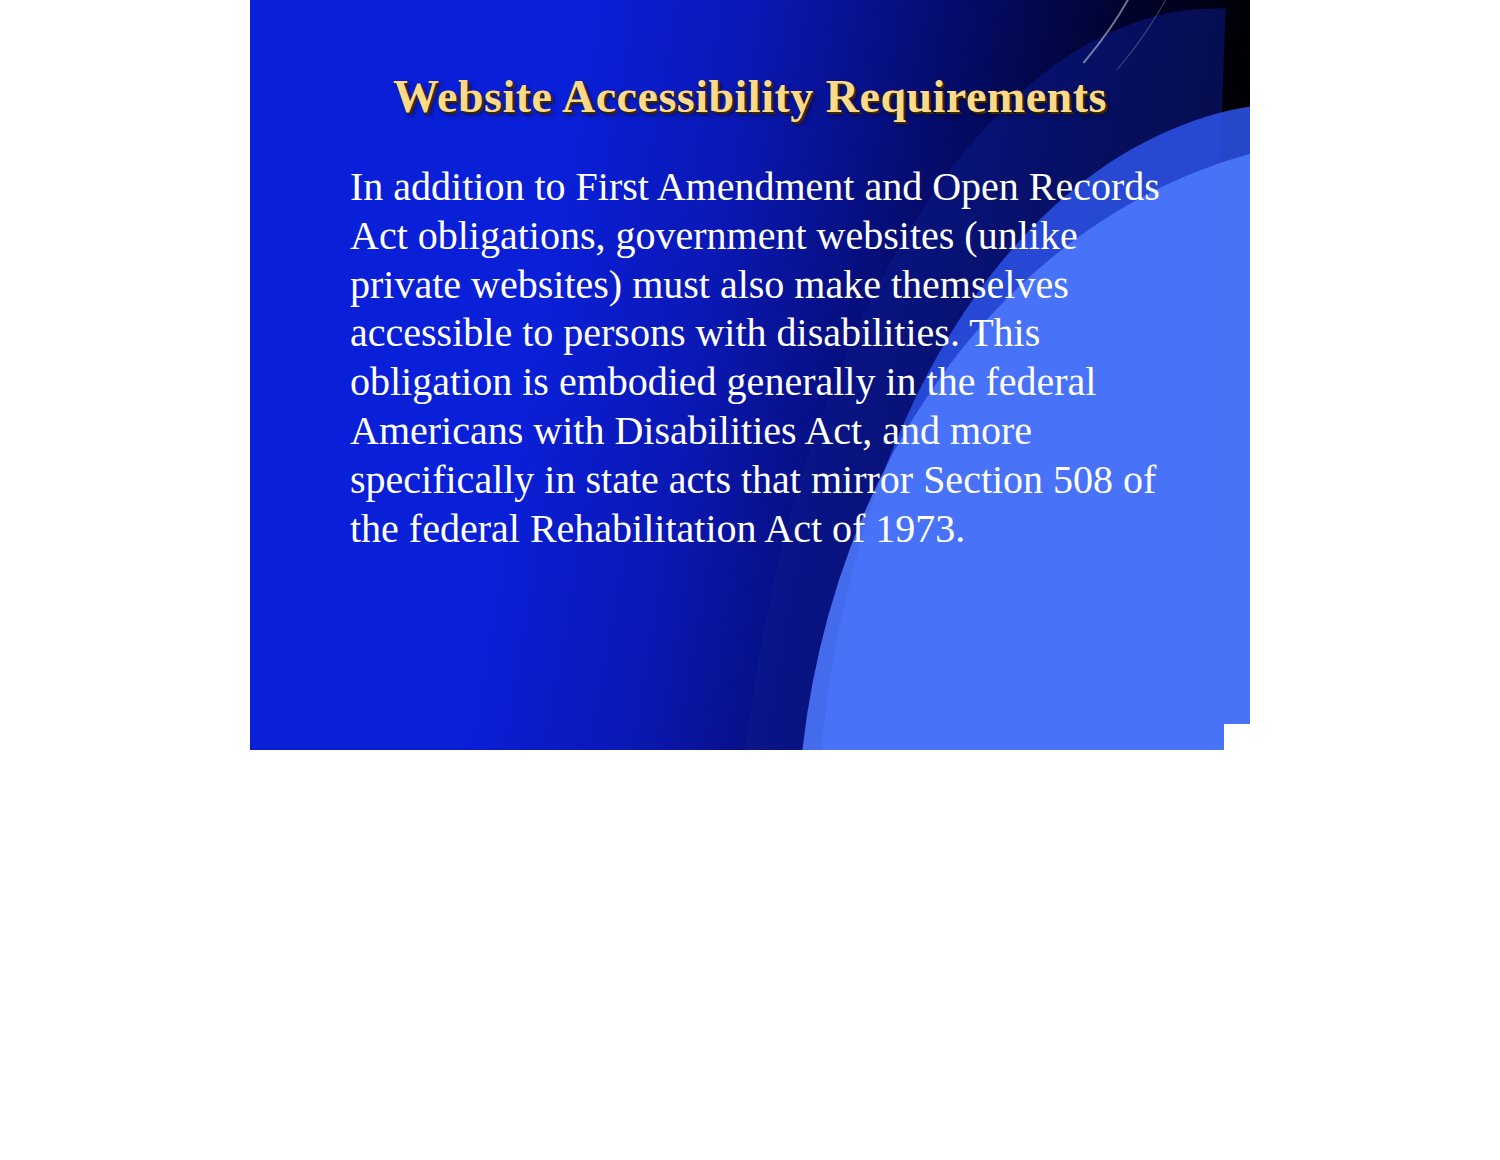Website Accessibility Requirements
In addition to First Amendment and Open Records Act obligations, government websites (unlike private websites) must also make themselves accessible to persons with disabilities. This obligation is embodied generally in the federal Americans with Disabilities Act, and more specifically in state acts that mirror Section 508 of the federal Rehabilitation Act of 1973.